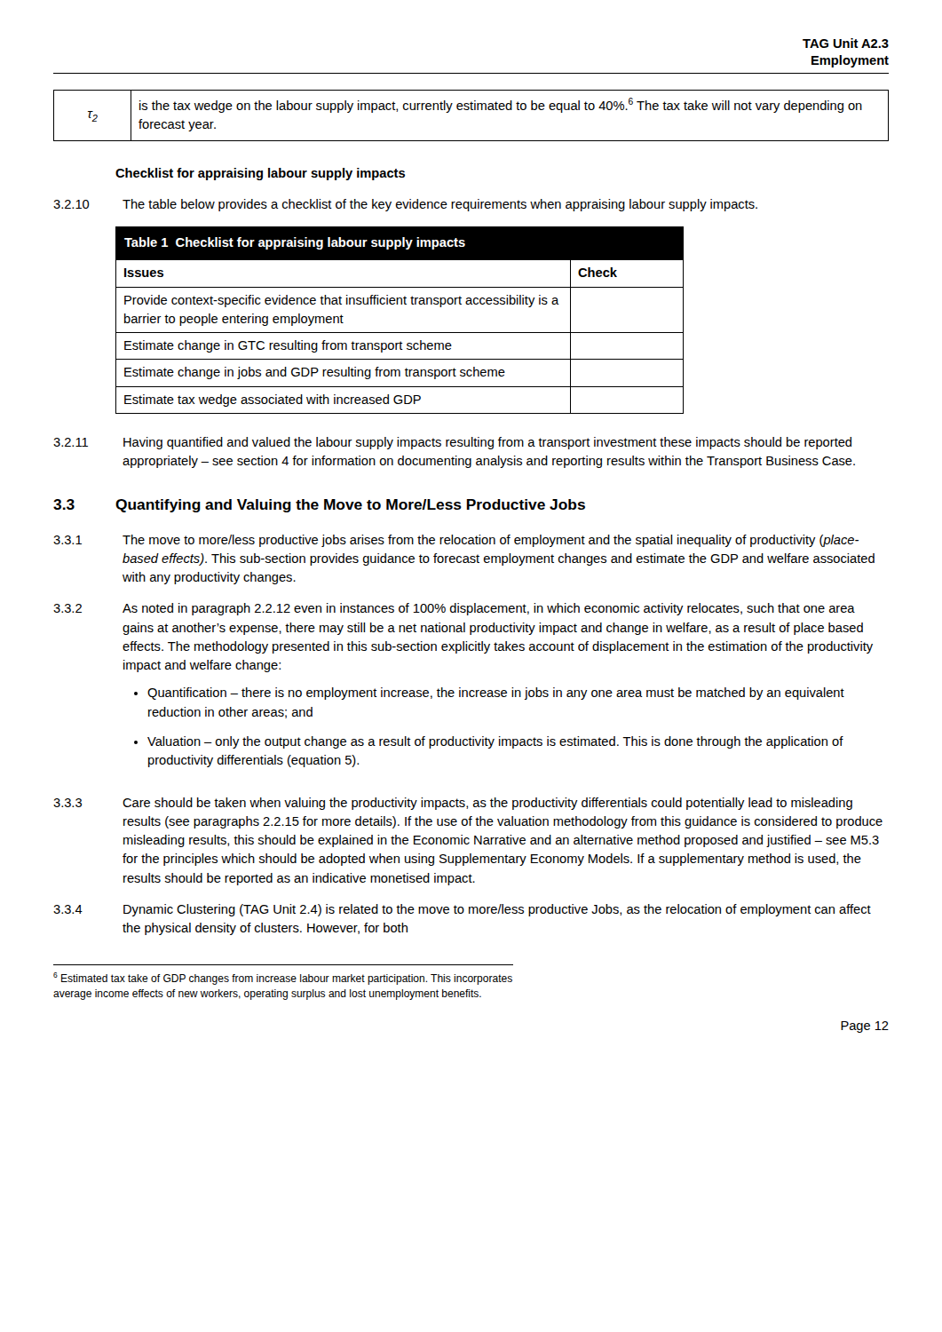TAG Unit A2.3
Employment
| τ 2 | is the tax wedge on the labour supply impact, currently estimated to be equal to 40%. 6 The tax take will not vary depending on forecast year. |
Checklist for appraising labour supply impacts
3.2.10
The table below provides a checklist of the key evidence requirements when appraising labour supply impacts.
Table 1 Checklist for appraising labour supply impacts
| Issues | Check |
| --- | --- |
| Provide context-specific evidence that insufficient transport accessibility is a barrier to people entering employment | |
| Estimate change in GTC resulting from transport scheme | |
| Estimate change in jobs and GDP resulting from transport scheme | |
| Estimate tax wedge associated with increased GDP | |
3.2.11
Having quantified and valued the labour supply impacts resulting from a transport investment these impacts should be reported appropriately – see section 4 for information on documenting analysis and reporting results within the Transport Business Case.
3.3 Quantifying and Valuing the Move to More/Less Productive Jobs
3.3.1
The move to more/less productive jobs arises from the relocation of employment and the spatial inequality of productivity (place-based effects). This sub-section provides guidance to forecast employment changes and estimate the GDP and welfare associated with any productivity changes.
3.3.2
As noted in paragraph 2.2.12 even in instances of 100% displacement, in which economic activity relocates, such that one area gains at another’s expense, there may still be a net national productivity impact and change in welfare, as a result of place based effects. The methodology presented in this sub-section explicitly takes account of displacement in the estimation of the productivity impact and welfare change:
Quantification – there is no employment increase, the increase in jobs in any one area must be matched by an equivalent reduction in other areas; and
Valuation – only the output change as a result of productivity impacts is estimated. This is done through the application of productivity differentials (equation 5).
3.3.3
Care should be taken when valuing the productivity impacts, as the productivity differentials could potentially lead to misleading results (see paragraphs 2.2.15 for more details). If the use of the valuation methodology from this guidance is considered to produce misleading results, this should be explained in the Economic Narrative and an alternative method proposed and justified – see M5.3 for the principles which should be adopted when using Supplementary Economy Models. If a supplementary method is used, the results should be reported as an indicative monetised impact.
3.3.4
Dynamic Clustering (TAG Unit 2.4) is related to the move to more/less productive Jobs, as the relocation of employment can affect the physical density of clusters. However, for both
6 Estimated tax take of GDP changes from increase labour market participation. This incorporates average income effects of new workers, operating surplus and lost unemployment benefits.
Page 12